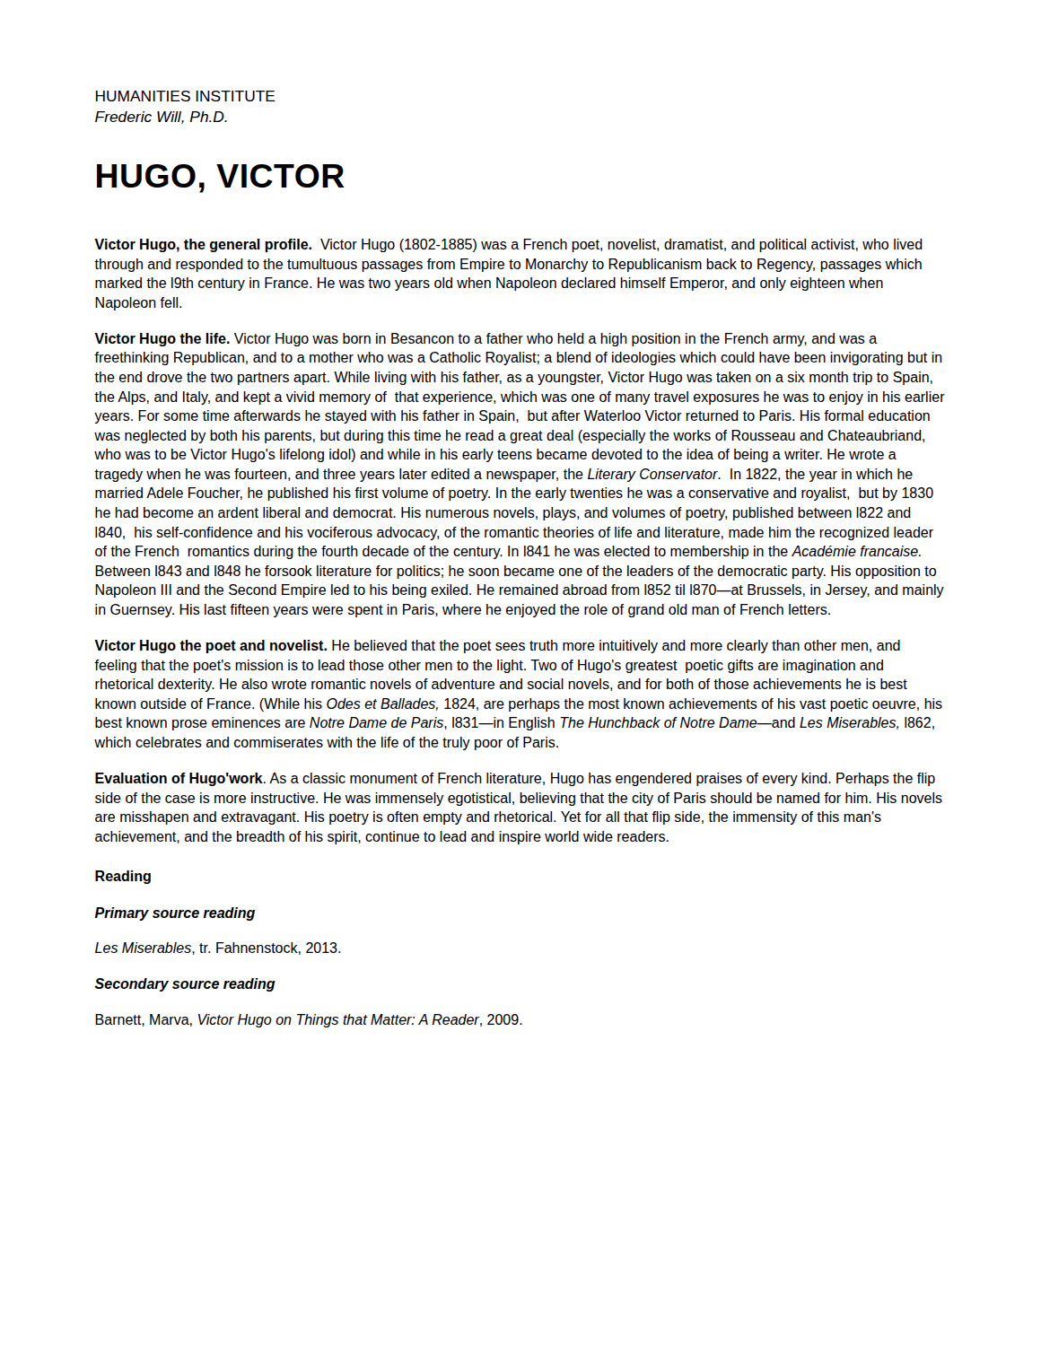HUMANITIES INSTITUTE
Frederic Will, Ph.D.
HUGO, VICTOR
Victor Hugo, the general profile. Victor Hugo (1802-1885) was a French poet, novelist, dramatist, and political activist, who lived through and responded to the tumultuous passages from Empire to Monarchy to Republicanism back to Regency, passages which marked the l9th century in France. He was two years old when Napoleon declared himself Emperor, and only eighteen when Napoleon fell.
Victor Hugo the life. Victor Hugo was born in Besancon to a father who held a high position in the French army, and was a freethinking Republican, and to a mother who was a Catholic Royalist; a blend of ideologies which could have been invigorating but in the end drove the two partners apart. While living with his father, as a youngster, Victor Hugo was taken on a six month trip to Spain, the Alps, and Italy, and kept a vivid memory of that experience, which was one of many travel exposures he was to enjoy in his earlier years. For some time afterwards he stayed with his father in Spain, but after Waterloo Victor returned to Paris. His formal education was neglected by both his parents, but during this time he read a great deal (especially the works of Rousseau and Chateaubriand, who was to be Victor Hugo's lifelong idol) and while in his early teens became devoted to the idea of being a writer. He wrote a tragedy when he was fourteen, and three years later edited a newspaper, the Literary Conservator. In 1822, the year in which he married Adele Foucher, he published his first volume of poetry. In the early twenties he was a conservative and royalist, but by 1830 he had become an ardent liberal and democrat. His numerous novels, plays, and volumes of poetry, published between l822 and l840, his self-confidence and his vociferous advocacy, of the romantic theories of life and literature, made him the recognized leader of the French romantics during the fourth decade of the century. In l841 he was elected to membership in the Académie francaise. Between l843 and l848 he forsook literature for politics; he soon became one of the leaders of the democratic party. His opposition to Napoleon III and the Second Empire led to his being exiled. He remained abroad from l852 til l870—at Brussels, in Jersey, and mainly in Guernsey. His last fifteen years were spent in Paris, where he enjoyed the role of grand old man of French letters.
Victor Hugo the poet and novelist. He believed that the poet sees truth more intuitively and more clearly than other men, and feeling that the poet's mission is to lead those other men to the light. Two of Hugo's greatest poetic gifts are imagination and rhetorical dexterity. He also wrote romantic novels of adventure and social novels, and for both of those achievements he is best known outside of France. (While his Odes et Ballades, 1824, are perhaps the most known achievements of his vast poetic oeuvre, his best known prose eminences are Notre Dame de Paris, l831—in English The Hunchback of Notre Dame—and Les Miserables, l862, which celebrates and commiserates with the life of the truly poor of Paris.
Evaluation of Hugo'work. As a classic monument of French literature, Hugo has engendered praises of every kind. Perhaps the flip side of the case is more instructive. He was immensely egotistical, believing that the city of Paris should be named for him. His novels are misshapen and extravagant. His poetry is often empty and rhetorical. Yet for all that flip side, the immensity of this man's achievement, and the breadth of his spirit, continue to lead and inspire world wide readers.
Reading
Primary source reading
Les Miserables, tr. Fahnenstock, 2013.
Secondary source reading
Barnett, Marva, Victor Hugo on Things that Matter: A Reader, 2009.